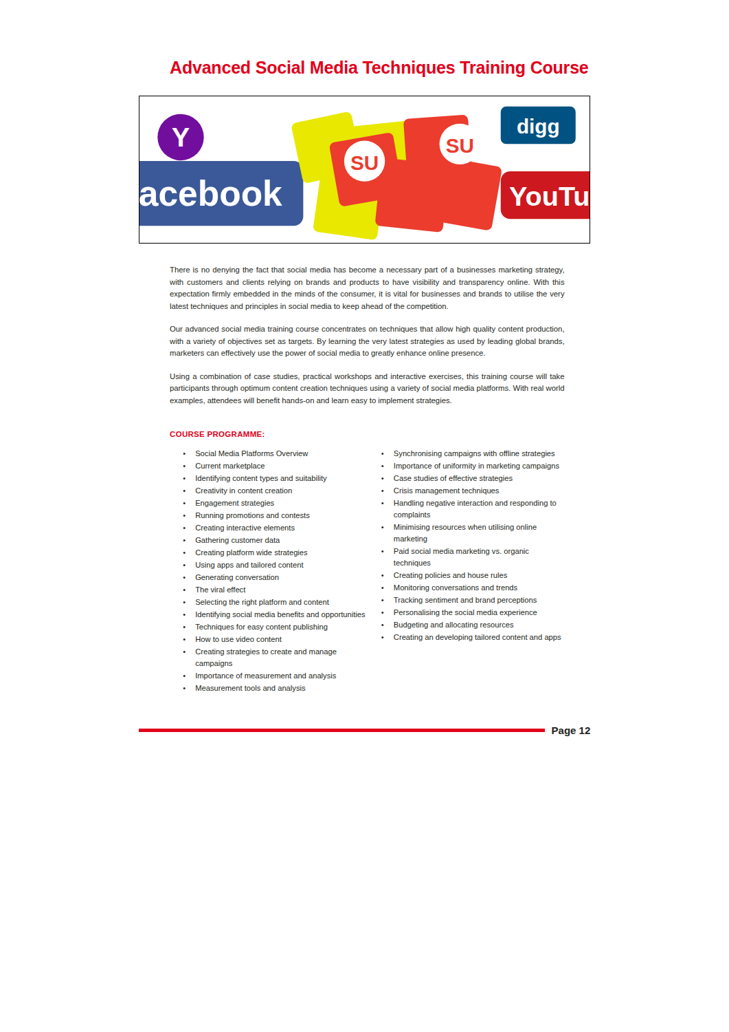Advanced Social Media Techniques Training Course
There is no denying the fact that social media has become a necessary part of a businesses marketing strategy, with customers and clients relying on brands and products to have visibility and transparency online. With this expectation firmly embedded in the minds of the consumer, it is vital for businesses and brands to utilise the very latest techniques and principles in social media to keep ahead of the competition.
Our advanced social media training course concentrates on techniques that allow high quality content production, with a variety of objectives set as targets. By learning the very latest strategies as used by leading global brands, marketers can effectively use the power of social media to greatly enhance online presence.
Using a combination of case studies, practical workshops and interactive exercises, this training course will take participants through optimum content creation techniques using a variety of social media platforms. With real world examples, attendees will benefit hands-on and learn easy to implement strategies.
COURSE PROGRAMME:
Social Media Platforms Overview
Current marketplace
Identifying content types and suitability
Creativity in content creation
Engagement strategies
Running promotions and contests
Creating interactive elements
Gathering customer data
Creating platform wide strategies
Using apps and tailored content
Generating conversation
The viral effect
Selecting the right platform and content
Identifying social media benefits and opportunities
Techniques for easy content publishing
How to use video content
Creating strategies to create and manage campaigns
Importance of measurement and analysis
Measurement tools and analysis
Synchronising campaigns with offline strategies
Importance of uniformity in marketing campaigns
Case studies of effective strategies
Crisis management techniques
Handling negative interaction and responding to complaints
Minimising resources when utilising online marketing
Paid social media marketing vs. organic techniques
Creating policies and house rules
Monitoring conversations and trends
Tracking sentiment and brand perceptions
Personalising the social media experience
Budgeting and allocating resources
Creating an developing tailored content and apps
Page 12